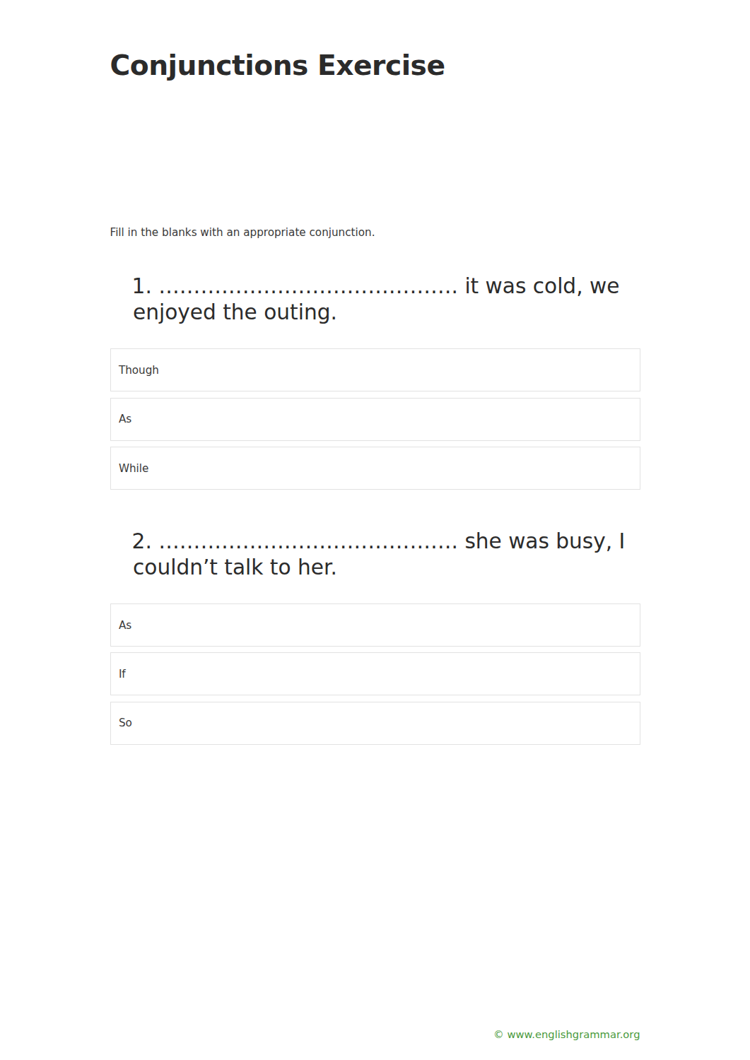Conjunctions Exercise
Fill in the blanks with an appropriate conjunction.
……………………………………. it was cold, we enjoyed the outing.
Though
As
While
……………………………………. she was busy, I couldn’t talk to her.
As
If
So
© www.englishgrammar.org